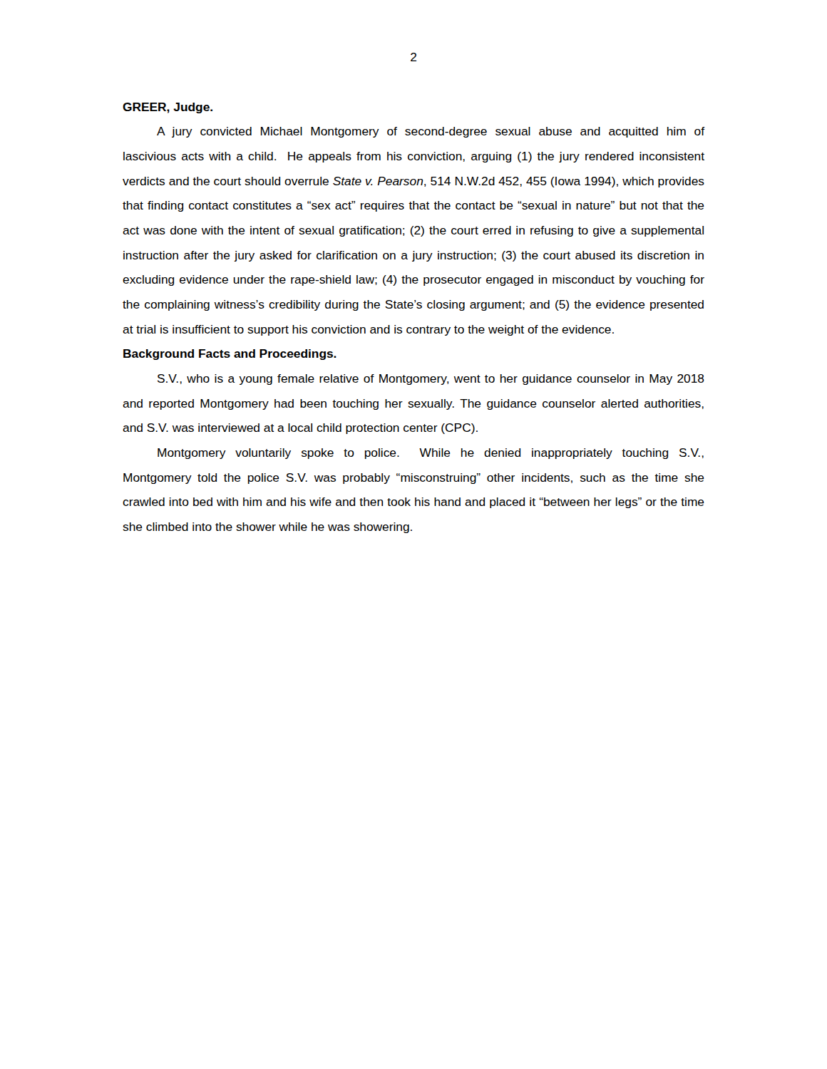2
GREER, Judge.
A jury convicted Michael Montgomery of second-degree sexual abuse and acquitted him of lascivious acts with a child. He appeals from his conviction, arguing (1) the jury rendered inconsistent verdicts and the court should overrule State v. Pearson, 514 N.W.2d 452, 455 (Iowa 1994), which provides that finding contact constitutes a “sex act” requires that the contact be “sexual in nature” but not that the act was done with the intent of sexual gratification; (2) the court erred in refusing to give a supplemental instruction after the jury asked for clarification on a jury instruction; (3) the court abused its discretion in excluding evidence under the rape-shield law; (4) the prosecutor engaged in misconduct by vouching for the complaining witness’s credibility during the State’s closing argument; and (5) the evidence presented at trial is insufficient to support his conviction and is contrary to the weight of the evidence.
Background Facts and Proceedings.
S.V., who is a young female relative of Montgomery, went to her guidance counselor in May 2018 and reported Montgomery had been touching her sexually. The guidance counselor alerted authorities, and S.V. was interviewed at a local child protection center (CPC).
Montgomery voluntarily spoke to police. While he denied inappropriately touching S.V., Montgomery told the police S.V. was probably “misconstruing” other incidents, such as the time she crawled into bed with him and his wife and then took his hand and placed it “between her legs” or the time she climbed into the shower while he was showering.